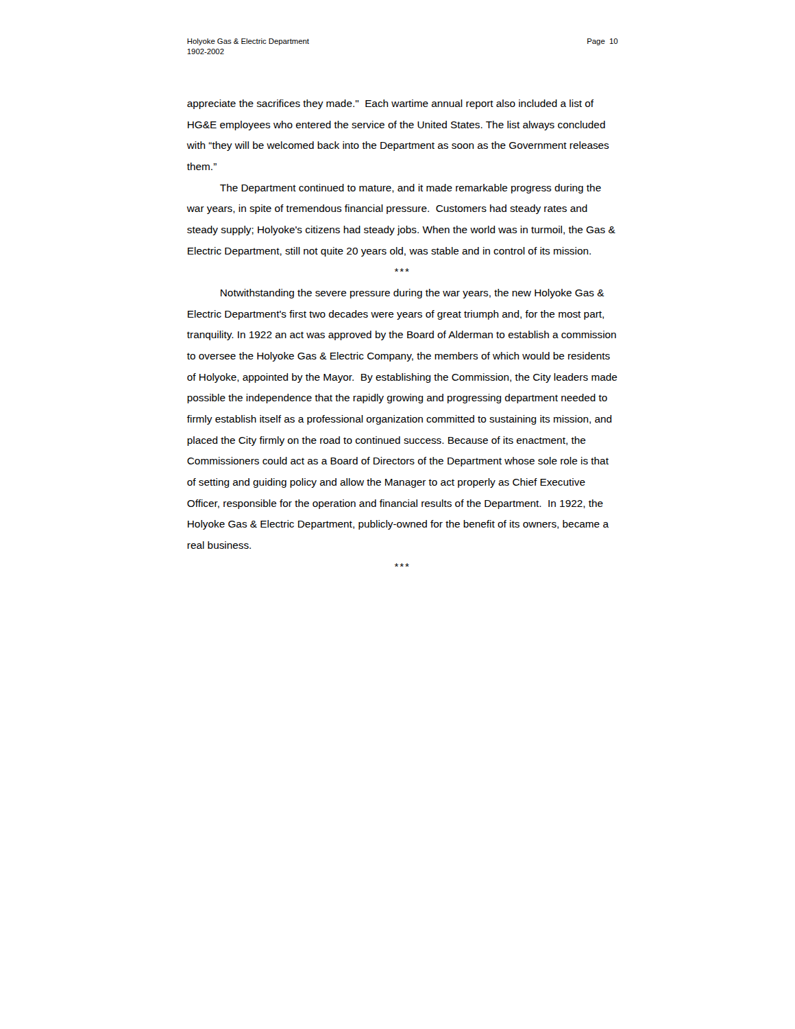Holyoke Gas & Electric Department
1902-2002
Page 10
appreciate the sacrifices they made." Each wartime annual report also included a list of HG&E employees who entered the service of the United States. The list always concluded with “they will be welcomed back into the Department as soon as the Government releases them.”
The Department continued to mature, and it made remarkable progress during the war years, in spite of tremendous financial pressure. Customers had steady rates and steady supply; Holyoke's citizens had steady jobs. When the world was in turmoil, the Gas & Electric Department, still not quite 20 years old, was stable and in control of its mission.
***
Notwithstanding the severe pressure during the war years, the new Holyoke Gas & Electric Department's first two decades were years of great triumph and, for the most part, tranquility. In 1922 an act was approved by the Board of Alderman to establish a commission to oversee the Holyoke Gas & Electric Company, the members of which would be residents of Holyoke, appointed by the Mayor. By establishing the Commission, the City leaders made possible the independence that the rapidly growing and progressing department needed to firmly establish itself as a professional organization committed to sustaining its mission, and placed the City firmly on the road to continued success. Because of its enactment, the Commissioners could act as a Board of Directors of the Department whose sole role is that of setting and guiding policy and allow the Manager to act properly as Chief Executive Officer, responsible for the operation and financial results of the Department. In 1922, the Holyoke Gas & Electric Department, publicly-owned for the benefit of its owners, became a real business.
***